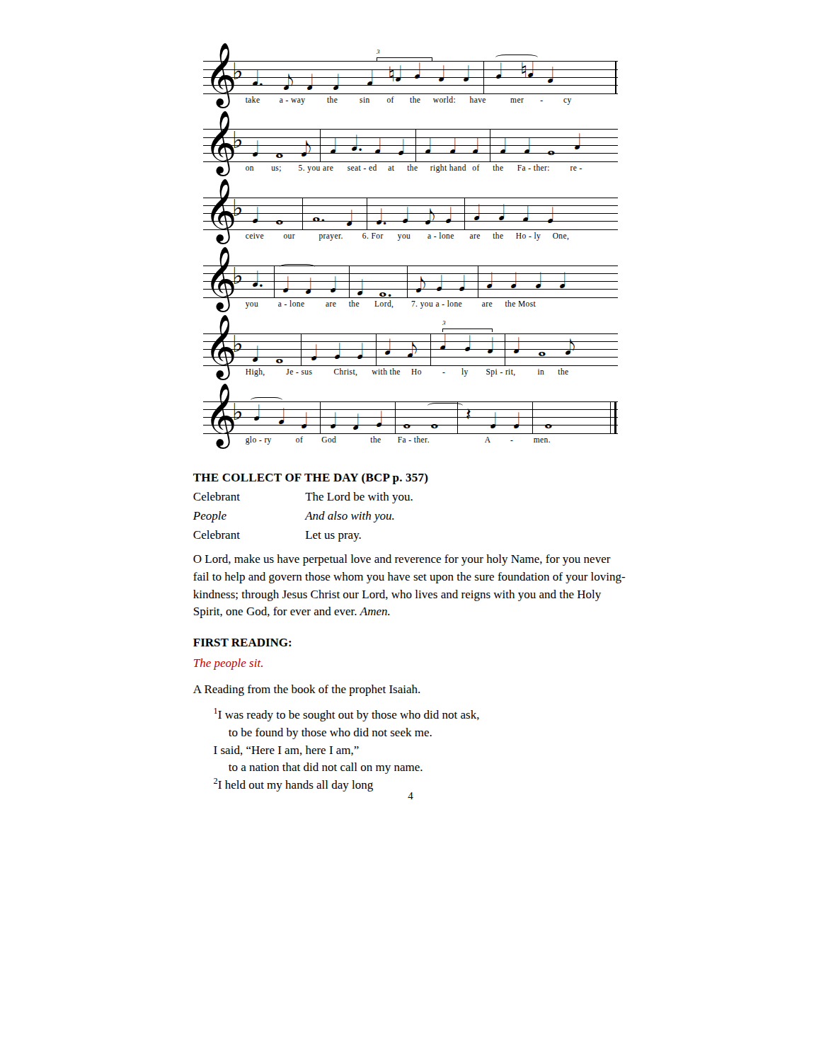3
𝄞 ♭ 𝅘𝅥. 𝅘𝅥𝅮 𝅘𝅥 𝅘𝅥 𝅘𝅥 ♮𝅘𝅥 𝅘𝅥 𝅘𝅥 𝅘𝅥
𝅘𝅥 ♮𝅘𝅥 𝅘𝅥
take a - way the sin of the world: have mer - cy
𝄞 ♭ 𝅘𝅥 𝅝 𝅘𝅥𝅮
𝅘𝅥 𝅘𝅥. 𝅘𝅥 𝅘𝅥
𝅘𝅥 𝅘𝅥 𝅘𝅥
𝅘𝅥 𝅘𝅥 𝅝 𝅘𝅥
on us; 5. you are seat - ed at the right hand of the Fa - ther: re -
𝄞 ♭ 𝅘𝅥 𝅝
𝅝. 𝅘𝅥
𝅘𝅥. 𝅘𝅥 𝅘𝅥𝅮 𝅘𝅥
𝅘𝅥 𝅘𝅥 𝅘𝅥 𝅘𝅥
ceive our prayer. 6. For you a - lone are the Ho - ly One,
𝄞 ♭ 𝅘𝅥.
𝅘𝅥 𝅘𝅥 𝅘𝅥
𝅘𝅥 𝅝.
𝅘𝅥𝅮 𝅘𝅥 𝅘𝅥
𝅘𝅥 𝅘𝅥 𝅘𝅥 𝅘𝅥
you a - lone are the Lord, 7. you a - lone are the Most
3
𝄞 ♭ 𝅘𝅥 𝅝
𝅘𝅥 𝅘𝅥 𝅘𝅥
𝅘𝅥 𝅘𝅥𝅮
𝅘𝅥 𝅘𝅥 𝅘𝅥
𝅘𝅥 𝅝 𝅘𝅥𝅮
High, Je - sus Christ, with the Ho - ly Spi - rit, in the
𝄞 ♭ 𝅘𝅥 𝅘𝅥 𝅘𝅥
𝅘𝅥 𝅘𝅥 𝅘𝅥
𝅝 𝅝
𝄽 𝅘𝅥 𝅘𝅥
𝅝
glo - ry of God the Fa - ther. A - men.
THE COLLECT OF THE DAY (BCP p. 357)
Celebrant
The Lord be with you.
People
And also with you.
Celebrant
Let us pray.
O Lord, make us have perpetual love and reverence for your holy Name, for you never fail to help and govern those whom you have set upon the sure foundation of your loving-kindness; through Jesus Christ our Lord, who lives and reigns with you and the Holy Spirit, one God, for ever and ever. Amen.
FIRST READING:
The people sit.
A Reading from the book of the prophet Isaiah.
1 I was ready to be sought out by those who did not ask,
to be found by those who did not seek me.
I said, “Here I am, here I am,”
to a nation that did not call on my name.
2 I held out my hands all day long
4